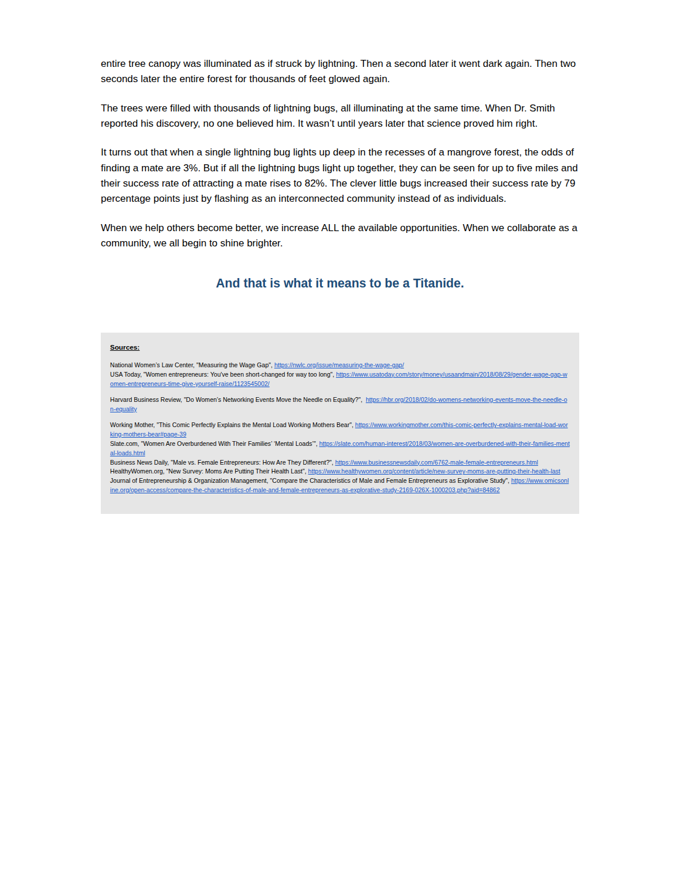entire tree canopy was illuminated as if struck by lightning. Then a second later it went dark again. Then two seconds later the entire forest for thousands of feet glowed again.
The trees were filled with thousands of lightning bugs, all illuminating at the same time. When Dr. Smith reported his discovery, no one believed him. It wasn’t until years later that science proved him right.
It turns out that when a single lightning bug lights up deep in the recesses of a mangrove forest, the odds of finding a mate are 3%. But if all the lightning bugs light up together, they can be seen for up to five miles and their success rate of attracting a mate rises to 82%. The clever little bugs increased their success rate by 79 percentage points just by flashing as an interconnected community instead of as individuals.
When we help others become better, we increase ALL the available opportunities. When we collaborate as a community, we all begin to shine brighter.
And that is what it means to be a Titanide.
Sources:
National Women’s Law Center, "Measuring the Wage Gap", https://nwlc.org/issue/measuring-the-wage-gap/
USA Today, "Women entrepreneurs: You've been short-changed for way too long", https://www.usatoday.com/story/money/usaandmain/2018/08/29/gender-wage-gap-women-entrepreneurs-time-give-yourself-raise/1123545002/
Harvard Business Review, "Do Women’s Networking Events Move the Needle on Equality?", https://hbr.org/2018/02/do-womens-networking-events-move-the-needle-on-equality
Working Mother, "This Comic Perfectly Explains the Mental Load Working Mothers Bear", https://www.workingmother.com/this-comic-perfectly-explains-mental-load-working-mothers-bear#page-39
Slate.com, "Women Are Overburdened With Their Families’ ‘Mental Loads’", https://slate.com/human-interest/2018/03/women-are-overburdened-with-their-families-mental-loads.html
Business News Daily, "Male vs. Female Entrepreneurs: How Are They Different?", https://www.businessnewsdaily.com/6762-male-female-entrepreneurs.html
HealthyWomen.org, "New Survey: Moms Are Putting Their Health Last", https://www.healthywomen.org/content/article/new-survey-moms-are-putting-their-health-last
Journal of Entrepreneurship & Organization Management, "Compare the Characteristics of Male and Female Entrepreneurs as Explorative Study", https://www.omicsonline.org/open-access/compare-the-characteristics-of-male-and-female-entrepreneurs-as-explorative-study-2169-026X-1000203.php?aid=84862